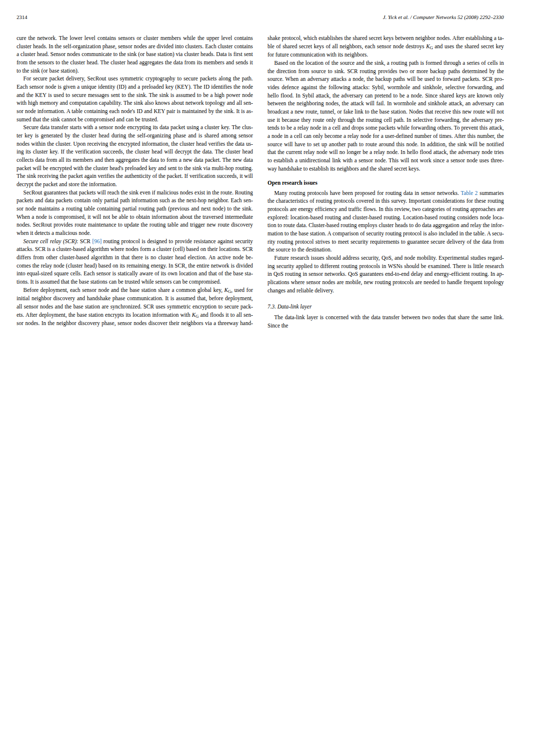2314 J. Yick et al. / Computer Networks 52 (2008) 2292–2330
cure the network. The lower level contains sensors or cluster members while the upper level contains cluster heads. In the self-organization phase, sensor nodes are divided into clusters. Each cluster contains a cluster head. Sensor nodes communicate to the sink (or base station) via cluster heads. Data is first sent from the sensors to the cluster head. The cluster head aggregates the data from its members and sends it to the sink (or base station).
For secure packet delivery, SecRout uses symmetric cryptography to secure packets along the path. Each sensor node is given a unique identity (ID) and a preloaded key (KEY). The ID identifies the node and the KEY is used to secure messages sent to the sink. The sink is assumed to be a high power node with high memory and computation capability. The sink also knows about network topology and all sensor node information. A table containing each node's ID and KEY pair is maintained by the sink. It is assumed that the sink cannot be compromised and can be trusted.
Secure data transfer starts with a sensor node encrypting its data packet using a cluster key. The cluster key is generated by the cluster head during the self-organizing phase and is shared among sensor nodes within the cluster. Upon receiving the encrypted information, the cluster head verifies the data using its cluster key. If the verification succeeds, the cluster head will decrypt the data. The cluster head collects data from all its members and then aggregates the data to form a new data packet. The new data packet will be encrypted with the cluster head's preloaded key and sent to the sink via multi-hop routing. The sink receiving the packet again verifies the authenticity of the packet. If verification succeeds, it will decrypt the packet and store the information.
SecRout guarantees that packets will reach the sink even if malicious nodes exist in the route. Routing packets and data packets contain only partial path information such as the next-hop neighbor. Each sensor node maintains a routing table containing partial routing path (previous and next node) to the sink. When a node is compromised, it will not be able to obtain information about the traversed intermediate nodes. SecRout provides route maintenance to update the routing table and trigger new route discovery when it detects a malicious node.
Secure cell relay (SCR): SCR [96] routing protocol is designed to provide resistance against security attacks. SCR is a cluster-based algorithm where nodes form a cluster (cell) based on their locations. SCR differs from other cluster-based algorithm in that there is no cluster head election. An active node becomes the relay node (cluster head) based on its remaining energy. In SCR, the entire network is divided into equal-sized square cells. Each sensor is statically aware of its own location and that of the base stations. It is assumed that the base stations can be trusted while sensors can be compromised.
Before deployment, each sensor node and the base station share a common global key, KG, used for initial neighbor discovery and handshake phase communication. It is assumed that, before deployment, all sensor nodes and the base station are synchronized. SCR uses symmetric encryption to secure packets. After deployment, the base station encrypts its location information with KG and floods it to all sensor nodes. In the neighbor discovery phase, sensor nodes discover their neighbors via a threeway handshake protocol, which establishes the shared secret keys between neighbor nodes. After establishing a table of shared secret keys of all neighbors, each sensor node destroys KG and uses the shared secret key for future communication with its neighbors.
Based on the location of the source and the sink, a routing path is formed through a series of cells in the direction from source to sink. SCR routing provides two or more backup paths determined by the source. When an adversary attacks a node, the backup paths will be used to forward packets. SCR provides defence against the following attacks: Sybil, wormhole and sinkhole, selective forwarding, and hello flood. In Sybil attack, the adversary can pretend to be a node. Since shared keys are known only between the neighboring nodes, the attack will fail. In wormhole and sinkhole attack, an adversary can broadcast a new route, tunnel, or fake link to the base station. Nodes that receive this new route will not use it because they route only through the routing cell path. In selective forwarding, the adversary pretends to be a relay node in a cell and drops some packets while forwarding others. To prevent this attack, a node in a cell can only become a relay node for a user-defined number of times. After this number, the source will have to set up another path to route around this node. In addition, the sink will be notified that the current relay node will no longer be a relay node. In hello flood attack, the adversary node tries to establish a unidirectional link with a sensor node. This will not work since a sensor node uses three-way handshake to establish its neighbors and the shared secret keys.
Open research issues
Many routing protocols have been proposed for routing data in sensor networks. Table 2 summaries the characteristics of routing protocols covered in this survey. Important considerations for these routing protocols are energy efficiency and traffic flows. In this review, two categories of routing approaches are explored: location-based routing and cluster-based routing. Location-based routing considers node location to route data. Cluster-based routing employs cluster heads to do data aggregation and relay the information to the base station. A comparison of security routing protocol is also included in the table. A security routing protocol strives to meet security requirements to guarantee secure delivery of the data from the source to the destination.
Future research issues should address security, QoS, and node mobility. Experimental studies regarding security applied to different routing protocols in WSNs should be examined. There is little research in QoS routing in sensor networks. QoS guarantees end-to-end delay and energy-efficient routing. In applications where sensor nodes are mobile, new routing protocols are needed to handle frequent topology changes and reliable delivery.
7.3. Data-link layer
The data-link layer is concerned with the data transfer between two nodes that share the same link. Since the